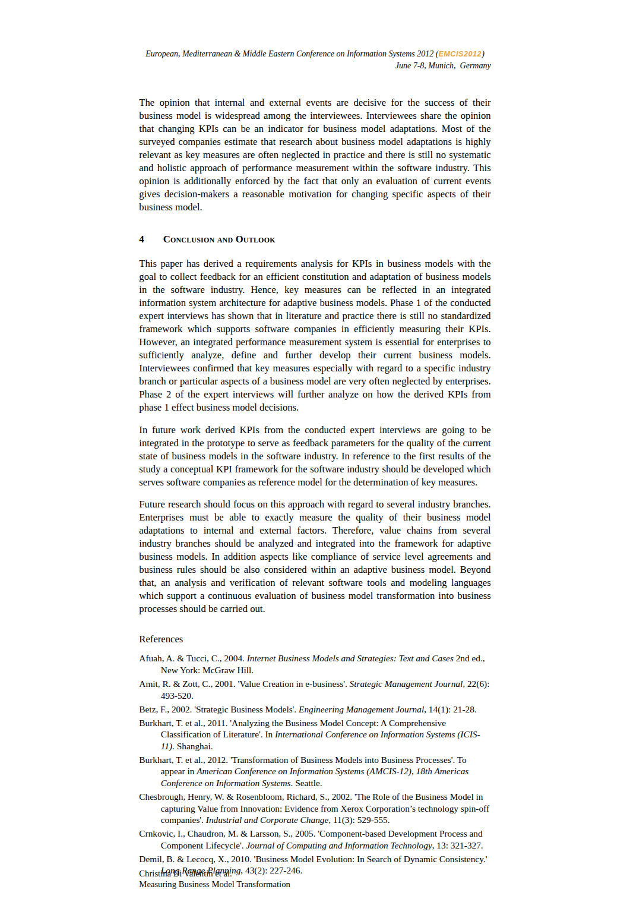European, Mediterranean & Middle Eastern Conference on Information Systems 2012 (EMCIS2012) June 7-8, Munich, Germany
The opinion that internal and external events are decisive for the success of their business model is widespread among the interviewees. Interviewees share the opinion that changing KPIs can be an indicator for business model adaptations. Most of the surveyed companies estimate that research about business model adaptations is highly relevant as key measures are often neglected in practice and there is still no systematic and holistic approach of performance measurement within the software industry. This opinion is additionally enforced by the fact that only an evaluation of current events gives decision-makers a reasonable motivation for changing specific aspects of their business model.
4 Conclusion and Outlook
This paper has derived a requirements analysis for KPIs in business models with the goal to collect feedback for an efficient constitution and adaptation of business models in the software industry. Hence, key measures can be reflected in an integrated information system architecture for adaptive business models. Phase 1 of the conducted expert interviews has shown that in literature and practice there is still no standardized framework which supports software companies in efficiently measuring their KPIs. However, an integrated performance measurement system is essential for enterprises to sufficiently analyze, define and further develop their current business models. Interviewees confirmed that key measures especially with regard to a specific industry branch or particular aspects of a business model are very often neglected by enterprises. Phase 2 of the expert interviews will further analyze on how the derived KPIs from phase 1 effect business model decisions.
In future work derived KPIs from the conducted expert interviews are going to be integrated in the prototype to serve as feedback parameters for the quality of the current state of business models in the software industry. In reference to the first results of the study a conceptual KPI framework for the software industry should be developed which serves software companies as reference model for the determination of key measures.
Future research should focus on this approach with regard to several industry branches. Enterprises must be able to exactly measure the quality of their business model adaptations to internal and external factors. Therefore, value chains from several industry branches should be analyzed and integrated into the framework for adaptive business models. In addition aspects like compliance of service level agreements and business rules should be also considered within an adaptive business model. Beyond that, an analysis and verification of relevant software tools and modeling languages which support a continuous evaluation of business model transformation into business processes should be carried out.
References
Afuah, A. & Tucci, C., 2004. Internet Business Models and Strategies: Text and Cases 2nd ed., New York: McGraw Hill.
Amit, R. & Zott, C., 2001. 'Value Creation in e-business'. Strategic Management Journal, 22(6): 493-520.
Betz, F., 2002. 'Strategic Business Models'. Engineering Management Journal, 14(1): 21-28.
Burkhart, T. et al., 2011. 'Analyzing the Business Model Concept: A Comprehensive Classification of Literature'. In International Conference on Information Systems (ICIS-11). Shanghai.
Burkhart, T. et al., 2012. 'Transformation of Business Models into Business Processes'. To appear in American Conference on Information Systems (AMCIS-12), 18th Americas Conference on Information Systems. Seattle.
Chesbrough, Henry, W. & Rosenbloom, Richard, S., 2002. 'The Role of the Business Model in capturing Value from Innovation: Evidence from Xerox Corporation’s technology spin-off companies'. Industrial and Corporate Change, 11(3): 529-555.
Crnkovic, I., Chaudron, M. & Larsson, S., 2005. 'Component-based Development Process and Component Lifecycle'. Journal of Computing and Information Technology, 13: 321-327.
Demil, B. & Lecocq, X., 2010. 'Business Model Evolution: In Search of Dynamic Consistency.' Long Range Planning, 43(2): 227-246.
Christina Di Valentin et al.
Measuring Business Model Transformation